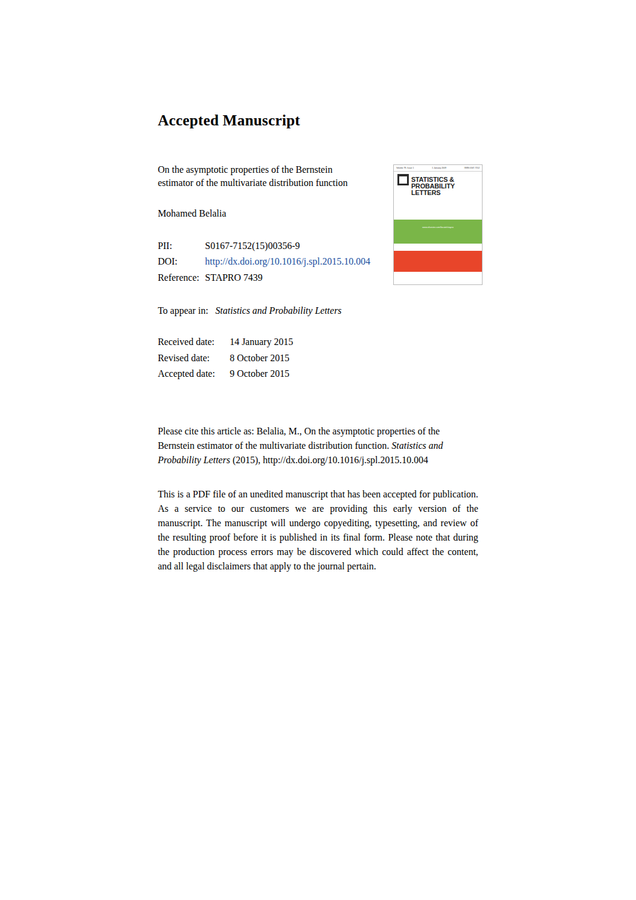Accepted Manuscript
On the asymptotic properties of the Bernstein estimator of the multivariate distribution function
Mohamed Belalia
| PII: | S0167-7152(15)00356-9 |
| DOI: | http://dx.doi.org/10.1016/j.spl.2015.10.004 |
| Reference: | STAPRO 7439 |
To appear in: Statistics and Probability Letters
| Received date: | 14 January 2015 |
| Revised date: | 8 October 2015 |
| Accepted date: | 9 October 2015 |
Volume 79, Issue 1 1 January 2009 ISSN 0167-7152
STATISTICS &
PROBABILITY
LETTERS
www.elsevier.com/locate/stapro
Please cite this article as: Belalia, M., On the asymptotic properties of the Bernstein estimator of the multivariate distribution function. Statistics and Probability Letters (2015), http://dx.doi.org/10.1016/j.spl.2015.10.004
This is a PDF file of an unedited manuscript that has been accepted for publication. As a service to our customers we are providing this early version of the manuscript. The manuscript will undergo copyediting, typesetting, and review of the resulting proof before it is published in its final form. Please note that during the production process errors may be discovered which could affect the content, and all legal disclaimers that apply to the journal pertain.